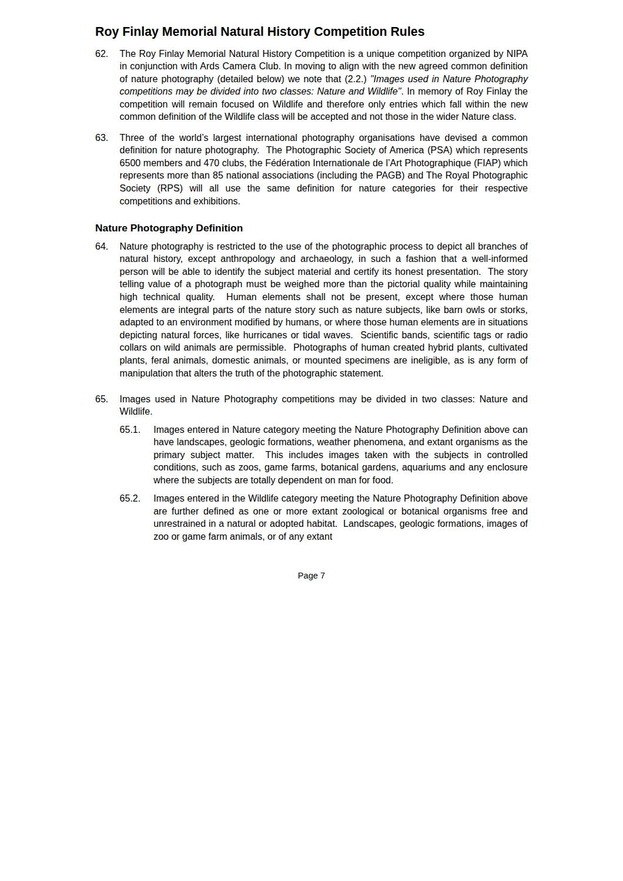Roy Finlay Memorial Natural History Competition Rules
62. The Roy Finlay Memorial Natural History Competition is a unique competition organized by NIPA in conjunction with Ards Camera Club. In moving to align with the new agreed common definition of nature photography (detailed below) we note that (2.2.) "Images used in Nature Photography competitions may be divided into two classes: Nature and Wildlife". In memory of Roy Finlay the competition will remain focused on Wildlife and therefore only entries which fall within the new common definition of the Wildlife class will be accepted and not those in the wider Nature class.
63. Three of the world’s largest international photography organisations have devised a common definition for nature photography. The Photographic Society of America (PSA) which represents 6500 members and 470 clubs, the Fédération Internationale de l’Art Photographique (FIAP) which represents more than 85 national associations (including the PAGB) and The Royal Photographic Society (RPS) will all use the same definition for nature categories for their respective competitions and exhibitions.
Nature Photography Definition
64. Nature photography is restricted to the use of the photographic process to depict all branches of natural history, except anthropology and archaeology, in such a fashion that a well-informed person will be able to identify the subject material and certify its honest presentation. The story telling value of a photograph must be weighed more than the pictorial quality while maintaining high technical quality. Human elements shall not be present, except where those human elements are integral parts of the nature story such as nature subjects, like barn owls or storks, adapted to an environment modified by humans, or where those human elements are in situations depicting natural forces, like hurricanes or tidal waves. Scientific bands, scientific tags or radio collars on wild animals are permissible. Photographs of human created hybrid plants, cultivated plants, feral animals, domestic animals, or mounted specimens are ineligible, as is any form of manipulation that alters the truth of the photographic statement.
65. Images used in Nature Photography competitions may be divided in two classes: Nature and Wildlife.
65.1. Images entered in Nature category meeting the Nature Photography Definition above can have landscapes, geologic formations, weather phenomena, and extant organisms as the primary subject matter. This includes images taken with the subjects in controlled conditions, such as zoos, game farms, botanical gardens, aquariums and any enclosure where the subjects are totally dependent on man for food.
65.2. Images entered in the Wildlife category meeting the Nature Photography Definition above are further defined as one or more extant zoological or botanical organisms free and unrestrained in a natural or adopted habitat. Landscapes, geologic formations, images of zoo or game farm animals, or of any extant
Page 7